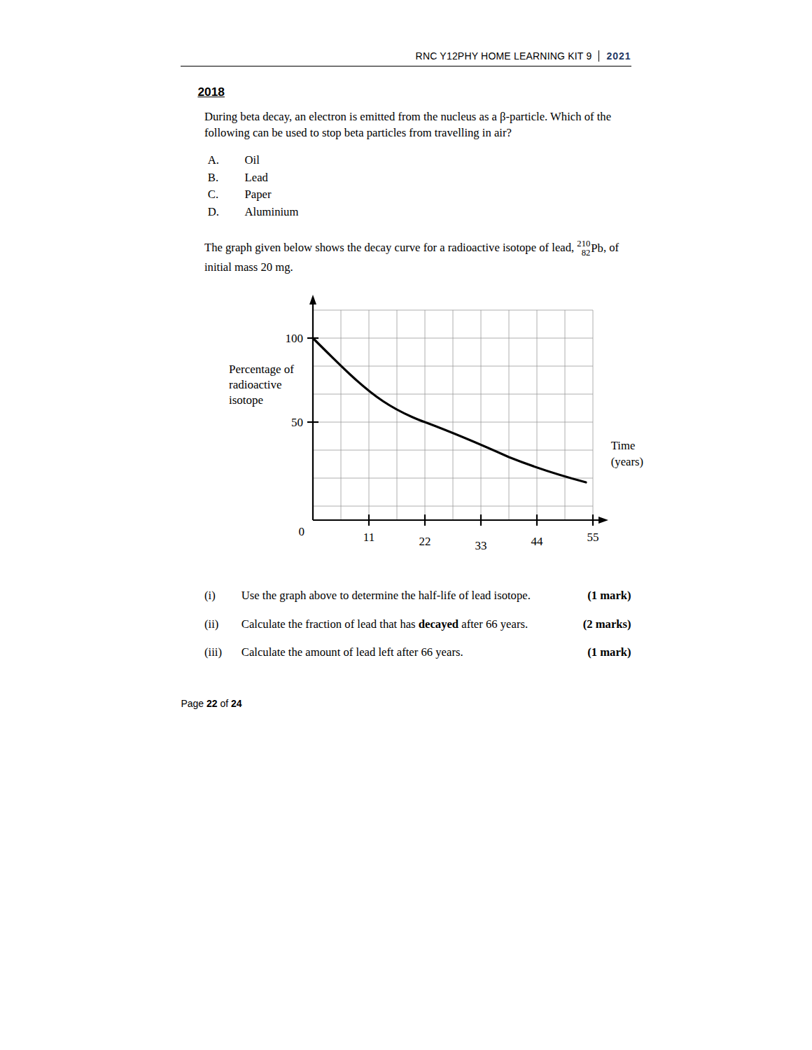RNC Y12PHY HOME LEARNING KIT 92021
2018
During beta decay, an electron is emitted from the nucleus as a β-particle. Which of the following can be used to stop beta particles from travelling in air?
| A. | Oil |
| B. | Lead |
| C. | Paper |
| D. | Aluminium |
The graph given below shows the decay curve for a radioactive isotope of lead, 210
82 Pb, of initial mass 20 mg.
100 50 Percentage of radioactive isotope 0 11 22 33 44 55
Time (years)
| (i) | Use the graph above to determine the half-life of lead isotope. | (1 mark) |
| (ii) | Calculate the fraction of lead that has decayed after 66 years. | (2 marks) |
| (iii) | Calculate the amount of lead left after 66 years. | (1 mark) |
Page 22 of 24